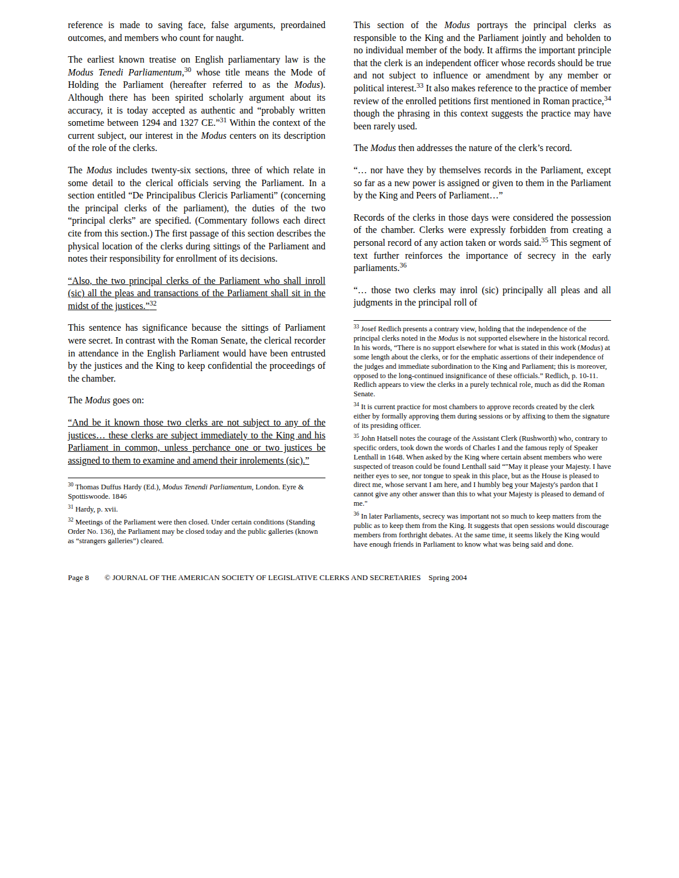reference is made to saving face, false arguments, preordained outcomes, and members who count for naught.
The earliest known treatise on English parliamentary law is the Modus Tenedi Parliamentum,30 whose title means the Mode of Holding the Parliament (hereafter referred to as the Modus). Although there has been spirited scholarly argument about its accuracy, it is today accepted as authentic and “probably written sometime between 1294 and 1327 CE.”31 Within the context of the current subject, our interest in the Modus centers on its description of the role of the clerks.
The Modus includes twenty-six sections, three of which relate in some detail to the clerical officials serving the Parliament. In a section entitled “De Principalibus Clericis Parliamenti” (concerning the principal clerks of the parliament), the duties of the two “principal clerks” are specified. (Commentary follows each direct cite from this section.) The first passage of this section describes the physical location of the clerks during sittings of the Parliament and notes their responsibility for enrollment of its decisions.
“Also, the two principal clerks of the Parliament who shall inroll (sic) all the pleas and transactions of the Parliament shall sit in the midst of the justices.”32
This sentence has significance because the sittings of Parliament were secret. In contrast with the Roman Senate, the clerical recorder in attendance in the English Parliament would have been entrusted by the justices and the King to keep confidential the proceedings of the chamber.
The Modus goes on:
“And be it known those two clerks are not subject to any of the justices… these clerks are subject immediately to the King and his Parliament in common, unless perchance one or two justices be assigned to them to examine and amend their inrolements (sic).”
30 Thomas Duffus Hardy (Ed.), Modus Tenendi Parliamentum, London. Eyre & Spottiswoode. 1846
31 Hardy, p. xvii.
32 Meetings of the Parliament were then closed. Under certain conditions (Standing Order No. 136), the Parliament may be closed today and the public galleries (known as “strangers galleries”) cleared.
This section of the Modus portrays the principal clerks as responsible to the King and the Parliament jointly and beholden to no individual member of the body. It affirms the important principle that the clerk is an independent officer whose records should be true and not subject to influence or amendment by any member or political interest.33 It also makes reference to the practice of member review of the enrolled petitions first mentioned in Roman practice,34 though the phrasing in this context suggests the practice may have been rarely used.
The Modus then addresses the nature of the clerk’s record.
“… nor have they by themselves records in the Parliament, except so far as a new power is assigned or given to them in the Parliament by the King and Peers of Parliament…”
Records of the clerks in those days were considered the possession of the chamber. Clerks were expressly forbidden from creating a personal record of any action taken or words said.35 This segment of text further reinforces the importance of secrecy in the early parliaments.36
“… those two clerks may inrol (sic) principally all pleas and all judgments in the principal roll of
33 Josef Redlich presents a contrary view, holding that the independence of the principal clerks noted in the Modus is not supported elsewhere in the historical record. In his words, “There is no support elsewhere for what is stated in this work (Modus) at some length about the clerks, or for the emphatic assertions of their independence of the judges and immediate subordination to the King and Parliament; this is moreover, opposed to the long-continued insignificance of these officials.” Redlich, p. 10-11. Redlich appears to view the clerks in a purely technical role, much as did the Roman Senate.
34 It is current practice for most chambers to approve records created by the clerk either by formally approving them during sessions or by affixing to them the signature of its presiding officer.
35 John Hatsell notes the courage of the Assistant Clerk (Rushworth) who, contrary to specific orders, took down the words of Charles I and the famous reply of Speaker Lenthall in 1648. When asked by the King where certain absent members who were suspected of treason could be found Lenthall said “"May it please your Majesty. I have neither eyes to see, nor tongue to speak in this place, but as the House is pleased to direct me, whose servant I am here, and I humbly beg your Majesty's pardon that I cannot give any other answer than this to what your Majesty is pleased to demand of me."
36 In later Parliaments, secrecy was important not so much to keep matters from the public as to keep them from the King. It suggests that open sessions would discourage members from forthright debates. At the same time, it seems likely the King would have enough friends in Parliament to know what was being said and done.
Page 8 © JOURNAL OF THE AMERICAN SOCIETY OF LEGISLATIVE CLERKS AND SECRETARIES Spring 2004